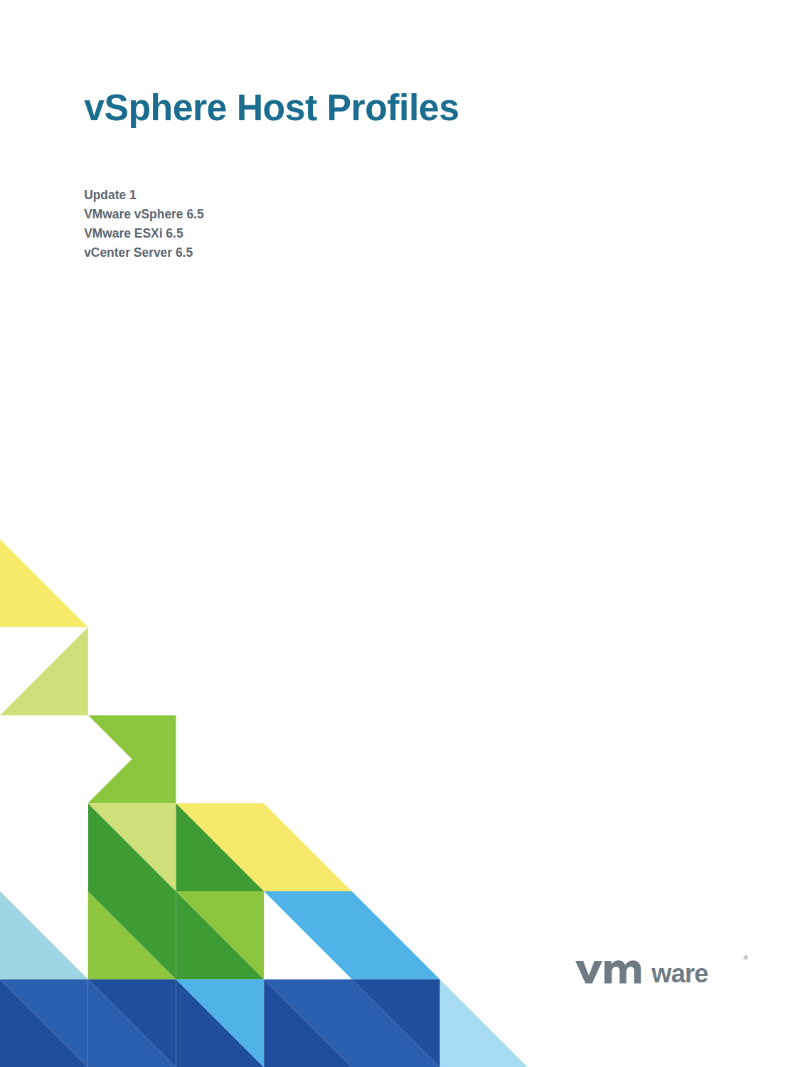vSphere Host Profiles
Update 1
VMware vSphere 6.5
VMware ESXi 6.5
vCenter Server 6.5
ware ®